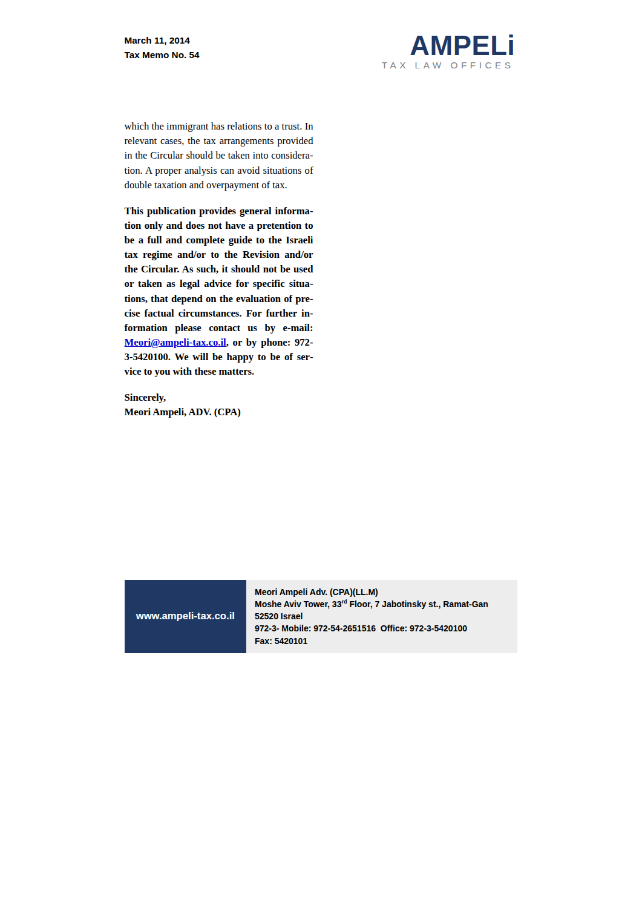March 11, 2014
Tax Memo No. 54
AMPELi
TAX LAW OFFICES
which the immigrant has relations to a trust. In relevant cases, the tax arrangements provided in the Circular should be taken into consideration. A proper analysis can avoid situations of double taxation and overpayment of tax.
This publication provides general information only and does not have a pretention to be a full and complete guide to the Israeli tax regime and/or to the Revision and/or the Circular. As such, it should not be used or taken as legal advice for specific situations, that depend on the evaluation of precise factual circumstances. For further information please contact us by e-mail: Meori@ampeli-tax.co.il, or by phone: 972-3-5420100. We will be happy to be of service to you with these matters.
Sincerely,
Meori Ampeli, ADV. (CPA)
www.ampeli-tax.co.il
Meori Ampeli Adv. (CPA)(LL.M)
Moshe Aviv Tower, 33rd Floor, 7 Jabotinsky st., Ramat-Gan 52520 Israel
972-3- Mobile: 972-54-2651516 Office: 972-3-5420100
Fax: 5420101